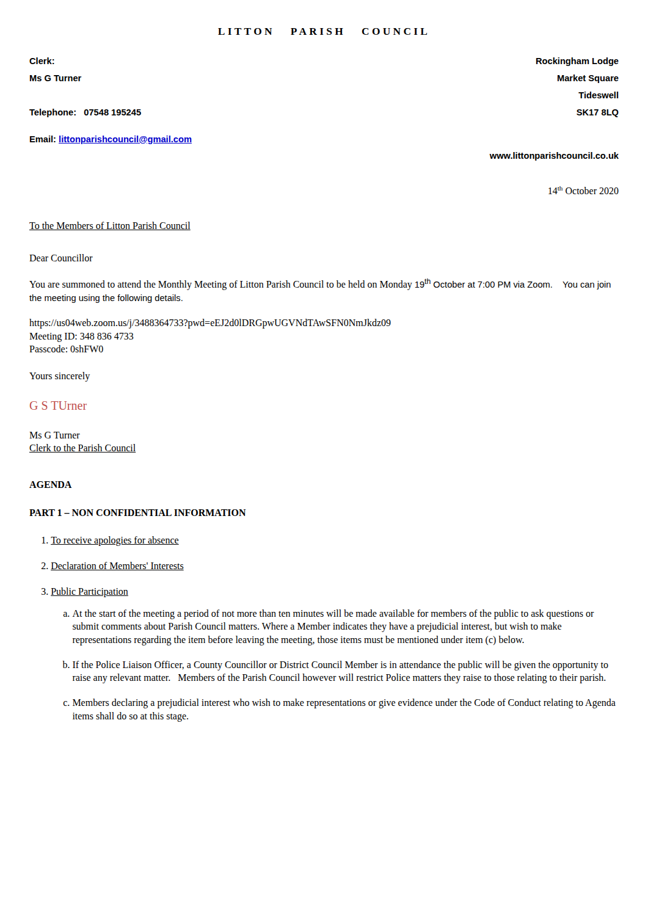LITTON PARISH COUNCIL
| Clerk: Ms G Turner Telephone: 07548 195245 | Rockingham Lodge Market Square Tideswell SK17 8LQ |
Email: littonparishcouncil@gmail.com
www.littonparishcouncil.co.uk
14th October 2020
To the Members of Litton Parish Council
Dear Councillor
You are summoned to attend the Monthly Meeting of Litton Parish Council to be held on Monday 19th October at 7:00 PM via Zoom. You can join the meeting using the following details.
https://us04web.zoom.us/j/3488364733?pwd=eEJ2d0lDRGpwUGVNdTAwSFN0NmJkdz09
Meeting ID: 348 836 4733
Passcode: 0shFW0
Yours sincerely
G S TUrner
Ms G Turner
Clerk to the Parish Council
AGENDA
PART 1 – NON CONFIDENTIAL INFORMATION
To receive apologies for absence
Declaration of Members' Interests
Public Participation
At the start of the meeting a period of not more than ten minutes will be made available for members of the public to ask questions or submit comments about Parish Council matters. Where a Member indicates they have a prejudicial interest, but wish to make representations regarding the item before leaving the meeting, those items must be mentioned under item (c) below.
If the Police Liaison Officer, a County Councillor or District Council Member is in attendance the public will be given the opportunity to raise any relevant matter. Members of the Parish Council however will restrict Police matters they raise to those relating to their parish.
Members declaring a prejudicial interest who wish to make representations or give evidence under the Code of Conduct relating to Agenda items shall do so at this stage.